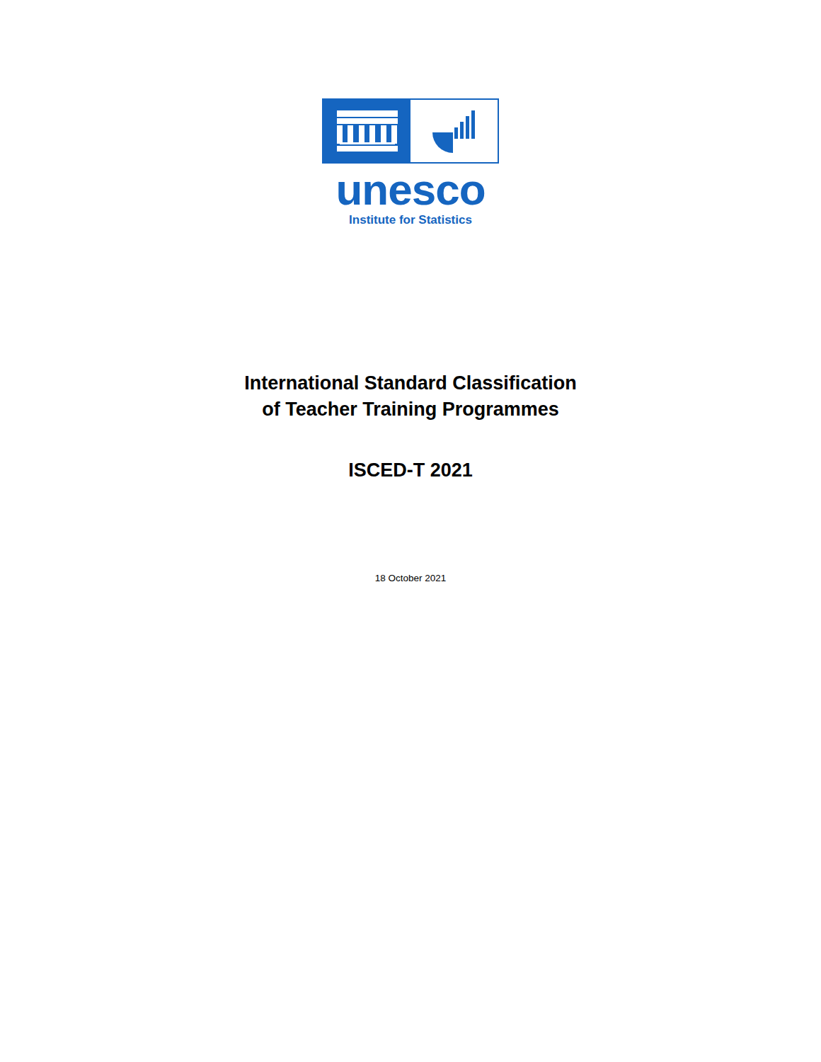unesco
Institute for Statistics
International Standard Classification
of Teacher Training Programmes
ISCED-T 2021
18 October 2021